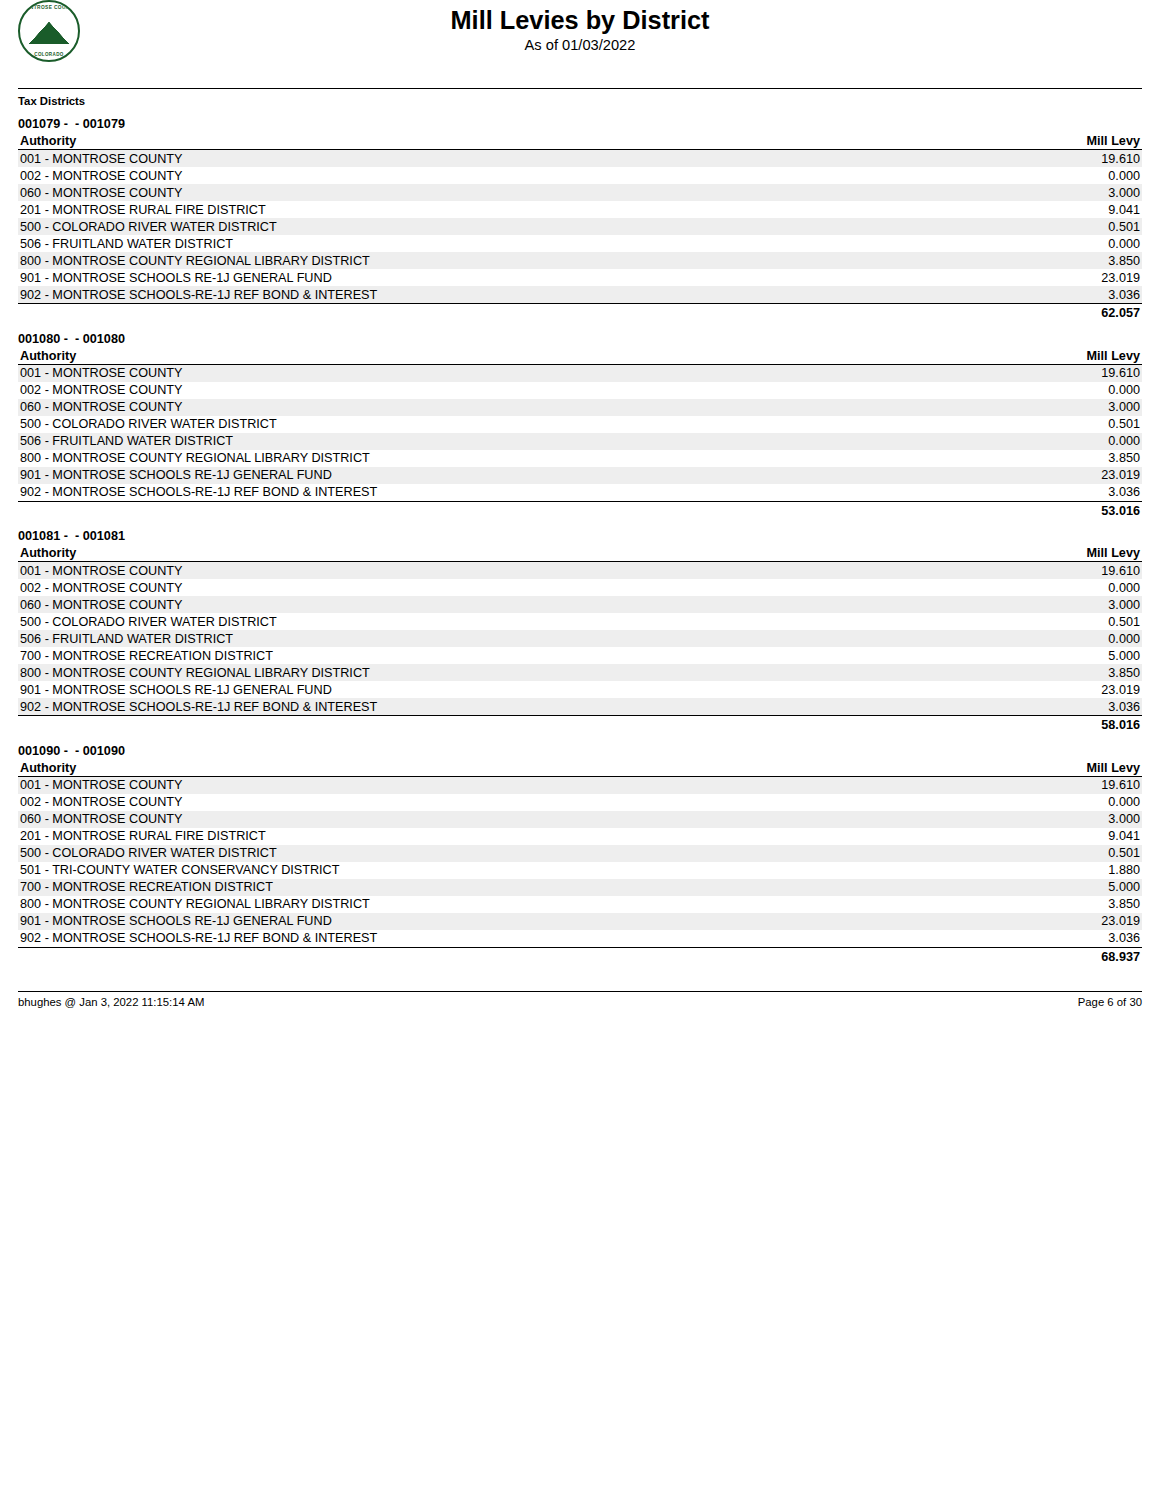MONTROSE COUNTY
COLORADO
Mill Levies by District
As of 01/03/2022
Tax Districts
001079 - - 001079
| Authority | Mill Levy |
| --- | --- |
| 001 - MONTROSE COUNTY | 19.610 |
| 002 - MONTROSE COUNTY | 0.000 |
| 060 - MONTROSE COUNTY | 3.000 |
| 201 - MONTROSE RURAL FIRE DISTRICT | 9.041 |
| 500 - COLORADO RIVER WATER DISTRICT | 0.501 |
| 506 - FRUITLAND WATER DISTRICT | 0.000 |
| 800 - MONTROSE COUNTY REGIONAL LIBRARY DISTRICT | 3.850 |
| 901 - MONTROSE SCHOOLS RE-1J GENERAL FUND | 23.019 |
| 902 - MONTROSE SCHOOLS-RE-1J REF BOND & INTEREST | 3.036 |
| | 62.057 |
001080 - - 001080
| Authority | Mill Levy |
| --- | --- |
| 001 - MONTROSE COUNTY | 19.610 |
| 002 - MONTROSE COUNTY | 0.000 |
| 060 - MONTROSE COUNTY | 3.000 |
| 500 - COLORADO RIVER WATER DISTRICT | 0.501 |
| 506 - FRUITLAND WATER DISTRICT | 0.000 |
| 800 - MONTROSE COUNTY REGIONAL LIBRARY DISTRICT | 3.850 |
| 901 - MONTROSE SCHOOLS RE-1J GENERAL FUND | 23.019 |
| 902 - MONTROSE SCHOOLS-RE-1J REF BOND & INTEREST | 3.036 |
| | 53.016 |
001081 - - 001081
| Authority | Mill Levy |
| --- | --- |
| 001 - MONTROSE COUNTY | 19.610 |
| 002 - MONTROSE COUNTY | 0.000 |
| 060 - MONTROSE COUNTY | 3.000 |
| 500 - COLORADO RIVER WATER DISTRICT | 0.501 |
| 506 - FRUITLAND WATER DISTRICT | 0.000 |
| 700 - MONTROSE RECREATION DISTRICT | 5.000 |
| 800 - MONTROSE COUNTY REGIONAL LIBRARY DISTRICT | 3.850 |
| 901 - MONTROSE SCHOOLS RE-1J GENERAL FUND | 23.019 |
| 902 - MONTROSE SCHOOLS-RE-1J REF BOND & INTEREST | 3.036 |
| | 58.016 |
001090 - - 001090
| Authority | Mill Levy |
| --- | --- |
| 001 - MONTROSE COUNTY | 19.610 |
| 002 - MONTROSE COUNTY | 0.000 |
| 060 - MONTROSE COUNTY | 3.000 |
| 201 - MONTROSE RURAL FIRE DISTRICT | 9.041 |
| 500 - COLORADO RIVER WATER DISTRICT | 0.501 |
| 501 - TRI-COUNTY WATER CONSERVANCY DISTRICT | 1.880 |
| 700 - MONTROSE RECREATION DISTRICT | 5.000 |
| 800 - MONTROSE COUNTY REGIONAL LIBRARY DISTRICT | 3.850 |
| 901 - MONTROSE SCHOOLS RE-1J GENERAL FUND | 23.019 |
| 902 - MONTROSE SCHOOLS-RE-1J REF BOND & INTEREST | 3.036 |
| | 68.937 |
bhughes @ Jan 3, 2022 11:15:14 AM
Page 6 of 30